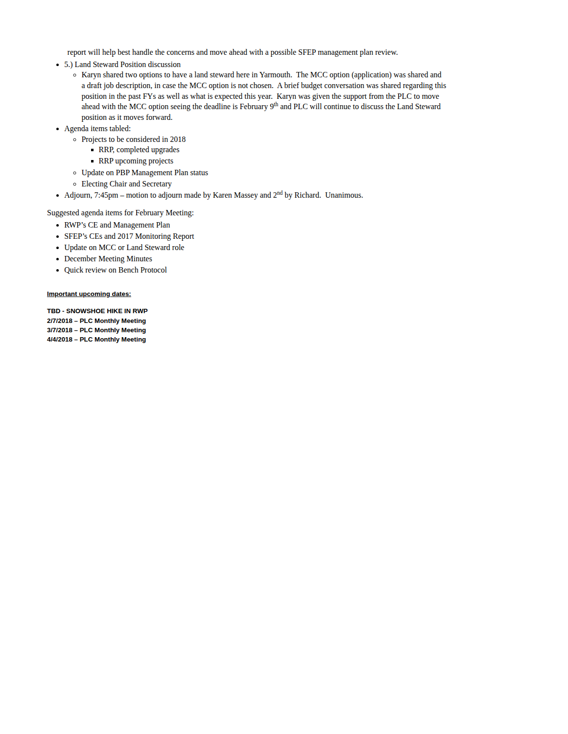report will help best handle the concerns and move ahead with a possible SFEP management plan review.
5.) Land Steward Position discussion
Karyn shared two options to have a land steward here in Yarmouth. The MCC option (application) was shared and a draft job description, in case the MCC option is not chosen. A brief budget conversation was shared regarding this position in the past FYs as well as what is expected this year. Karyn was given the support from the PLC to move ahead with the MCC option seeing the deadline is February 9th and PLC will continue to discuss the Land Steward position as it moves forward.
Agenda items tabled:
Projects to be considered in 2018
RRP, completed upgrades
RRP upcoming projects
Update on PBP Management Plan status
Electing Chair and Secretary
Adjourn, 7:45pm – motion to adjourn made by Karen Massey and 2nd by Richard. Unanimous.
Suggested agenda items for February Meeting:
RWP’s CE and Management Plan
SFEP’s CEs and 2017 Monitoring Report
Update on MCC or Land Steward role
December Meeting Minutes
Quick review on Bench Protocol
Important upcoming dates:
TBD - SNOWSHOE HIKE IN RWP
2/7/2018 – PLC Monthly Meeting
3/7/2018 – PLC Monthly Meeting
4/4/2018 – PLC Monthly Meeting